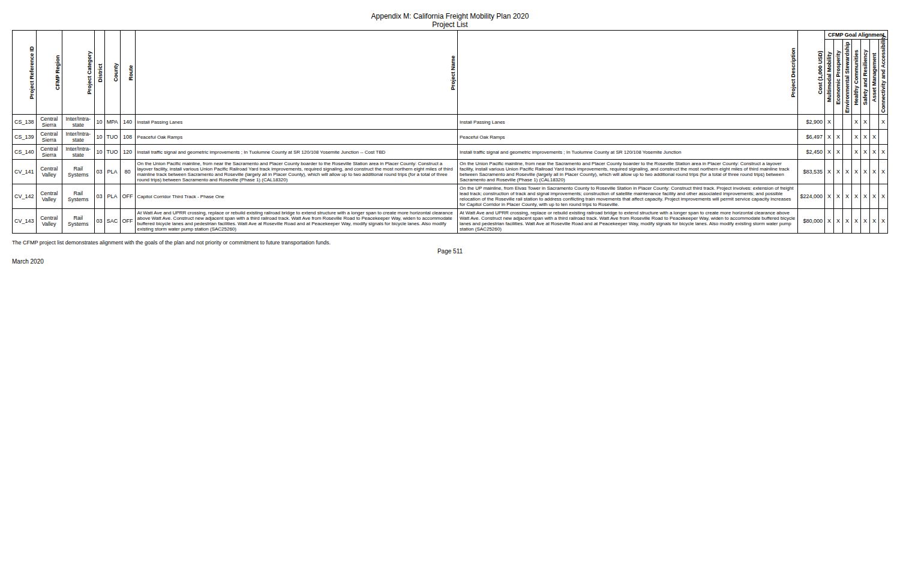Appendix M: California Freight Mobility Plan 2020
Project List
| Project Reference ID | CFMP Region | Project Category | District | County | Route | Project Name | Project Description | Cost (1,000 USD) | CFMP Goal Alignment |
| --- | --- | --- | --- | --- | --- | --- | --- | --- | --- |
| Multimodal Mobility | Economic Prosperity | Environmental Stewardship | Healthy Communities | Safety and Resiliency | Asset Management | Connectivity and Accessibility |
| CS_138 | Central Sierra | Inter/Intra-state | 10 | MPA | 140 | Install Passing Lanes | Install Passing Lanes | $2,900 | X | | | X | X | | X |
| CS_139 | Central Sierra | Inter/Intra-state | 10 | TUO | 108 | Peaceful Oak Ramps | Peaceful Oak Ramps | $6,497 | X | X | | X | X | X | |
| CS_140 | Central Sierra | Inter/Intra-state | 10 | TUO | 120 | Install traffic signal and geometric improvements ; In Tuolumne County at SR 120/108 Yosemite Junction -- Cost TBD | Install traffic signal and geometric improvements ; In Tuolumne County at SR 120/108 Yosemite Junction | $2,450 | X | X | | X | X | X | X |
| CV_141 | Central Valley | Rail Systems | 03 | PLA | 80 | On the Union Pacific mainline, from near the Sacramento and Placer County boarder to the Roseville Station area in Placer County: Construct a layover facility, install various Union Pacific Railroad Yard track improvements, required signaling, and construct the most northern eight miles of third mainline track between Sacramento and Roseville (largely all in Placer County), which will allow up to two additional round trips (for a total of three round trips) between Sacramento and Roseville (Phase 1) (CAL18320) | On the Union Pacific mainline, from near the Sacramento and Placer County boarder to the Roseville Station area in Placer County: Construct a layover facility, install various Union Pacific Railroad Yard track improvements, required signaling, and construct the most northern eight miles of third mainline track between Sacramento and Roseville (largely all in Placer County), which will allow up to two additional round trips (for a total of three round trips) between Sacramento and Roseville (Phase 1) (CAL18320) | $83,535 | X | X | X | X | X | X | X |
| CV_142 | Central Valley | Rail Systems | 03 | PLA | OFF | Capitol Corridor Third Track - Phase One | On the UP mainline, from Elvas Tower in Sacramento County to Roseville Station in Placer County: Construct third track. Project involves: extension of freight lead track; construction of track and signal improvements; construction of satellite maintenance facility and other associated improvements; and possible relocation of the Roseville rail station to address conflicting train movements that affect capacity. Project improvements will permit service capacity increases for Capitol Corridor in Placer County, with up to ten round trips to Roseville. | $224,000 | X | X | X | X | X | X | X |
| CV_143 | Central Valley | Rail Systems | 03 | SAC | OFF | At Watt Ave and UPRR crossing, replace or rebuild existing railroad bridge to extend structure with a longer span to create more horizontal clearance above Watt Ave. Construct new adjacent span with a third railroad track. Watt Ave from Roseville Road to Peacekeeper Way, widen to accommodate buffered bicycle lanes and pedestrian facilities. Watt Ave at Roseville Road and at Peacekeeper Way, modify signals for bicycle lanes. Also modify existing storm water pump station (SAC25260) | At Watt Ave and UPRR crossing, replace or rebuild existing railroad bridge to extend structure with a longer span to create more horizontal clearance above Watt Ave. Construct new adjacent span with a third railroad track. Watt Ave from Roseville Road to Peacekeeper Way, widen to accommodate buffered bicycle lanes and pedestrian facilities. Watt Ave at Roseville Road and at Peacekeeper Way, modify signals for bicycle lanes. Also modify existing storm water pump station (SAC25260) | $80,000 | X | X | X | X | X | X | X |
The CFMP project list demonstrates alignment with the goals of the plan and not priority or commitment to future transportation funds.
Page 511
March 2020